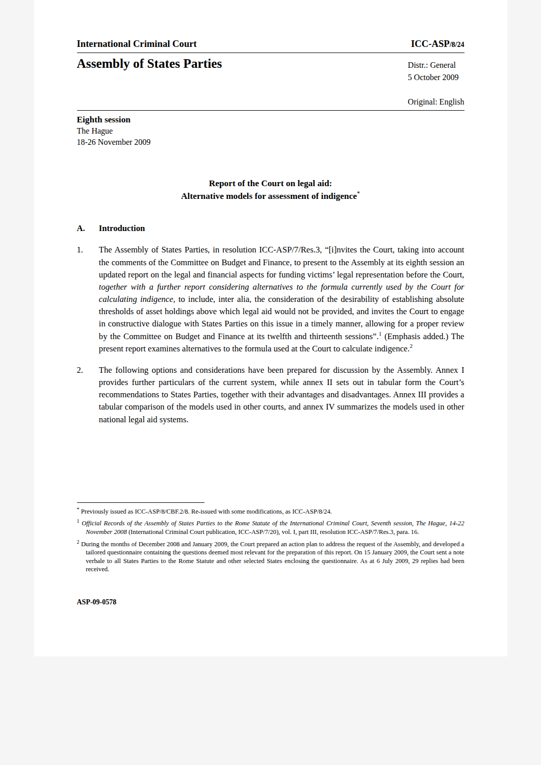International Criminal Court
ICC-ASP/8/24
Assembly of States Parties
Distr.: General
5 October 2009
Original: English
Eighth session
The Hague
18-26 November 2009
Report of the Court on legal aid:
Alternative models for assessment of indigence*
A. Introduction
1. The Assembly of States Parties, in resolution ICC-ASP/7/Res.3, “[i]nvites the Court, taking into account the comments of the Committee on Budget and Finance, to present to the Assembly at its eighth session an updated report on the legal and financial aspects for funding victims’ legal representation before the Court, together with a further report considering alternatives to the formula currently used by the Court for calculating indigence, to include, inter alia, the consideration of the desirability of establishing absolute thresholds of asset holdings above which legal aid would not be provided, and invites the Court to engage in constructive dialogue with States Parties on this issue in a timely manner, allowing for a proper review by the Committee on Budget and Finance at its twelfth and thirteenth sessions”.1 (Emphasis added.) The present report examines alternatives to the formula used at the Court to calculate indigence.2
2. The following options and considerations have been prepared for discussion by the Assembly. Annex I provides further particulars of the current system, while annex II sets out in tabular form the Court’s recommendations to States Parties, together with their advantages and disadvantages. Annex III provides a tabular comparison of the models used in other courts, and annex IV summarizes the models used in other national legal aid systems.
* Previously issued as ICC-ASP/8/CBF.2/8. Re-issued with some modifications, as ICC-ASP/8/24.
1 Official Records of the Assembly of States Parties to the Rome Statute of the International Criminal Court, Seventh session, The Hague, 14-22 November 2008 (International Criminal Court publication, ICC-ASP/7/20), vol. I, part III, resolution ICC-ASP/7/Res.3, para. 16.
2 During the months of December 2008 and January 2009, the Court prepared an action plan to address the request of the Assembly, and developed a tailored questionnaire containing the questions deemed most relevant for the preparation of this report. On 15 January 2009, the Court sent a note verbale to all States Parties to the Rome Statute and other selected States enclosing the questionnaire. As at 6 July 2009, 29 replies had been received.
ASP-09-0578